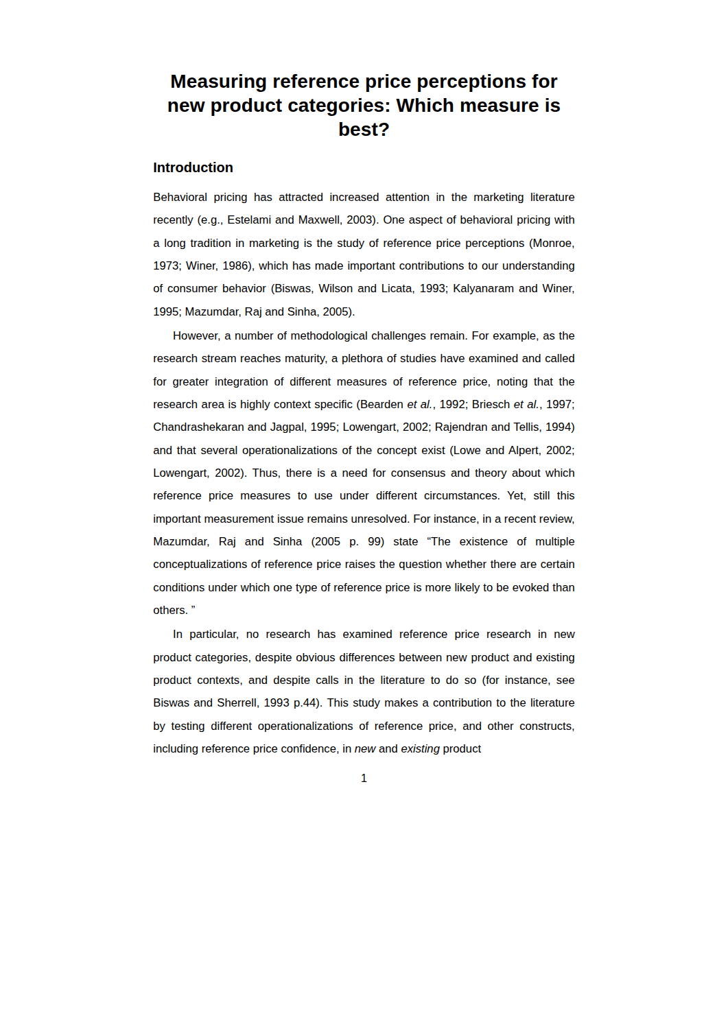Measuring reference price perceptions for new product categories: Which measure is best?
Introduction
Behavioral pricing has attracted increased attention in the marketing literature recently (e.g., Estelami and Maxwell, 2003). One aspect of behavioral pricing with a long tradition in marketing is the study of reference price perceptions (Monroe, 1973; Winer, 1986), which has made important contributions to our understanding of consumer behavior (Biswas, Wilson and Licata, 1993; Kalyanaram and Winer, 1995; Mazumdar, Raj and Sinha, 2005).
However, a number of methodological challenges remain. For example, as the research stream reaches maturity, a plethora of studies have examined and called for greater integration of different measures of reference price, noting that the research area is highly context specific (Bearden et al., 1992; Briesch et al., 1997; Chandrashekaran and Jagpal, 1995; Lowengart, 2002; Rajendran and Tellis, 1994) and that several operationalizations of the concept exist (Lowe and Alpert, 2002; Lowengart, 2002). Thus, there is a need for consensus and theory about which reference price measures to use under different circumstances. Yet, still this important measurement issue remains unresolved. For instance, in a recent review, Mazumdar, Raj and Sinha (2005 p. 99) state “The existence of multiple conceptualizations of reference price raises the question whether there are certain conditions under which one type of reference price is more likely to be evoked than others. ”
In particular, no research has examined reference price research in new product categories, despite obvious differences between new product and existing product contexts, and despite calls in the literature to do so (for instance, see Biswas and Sherrell, 1993 p.44). This study makes a contribution to the literature by testing different operationalizations of reference price, and other constructs, including reference price confidence, in new and existing product
1